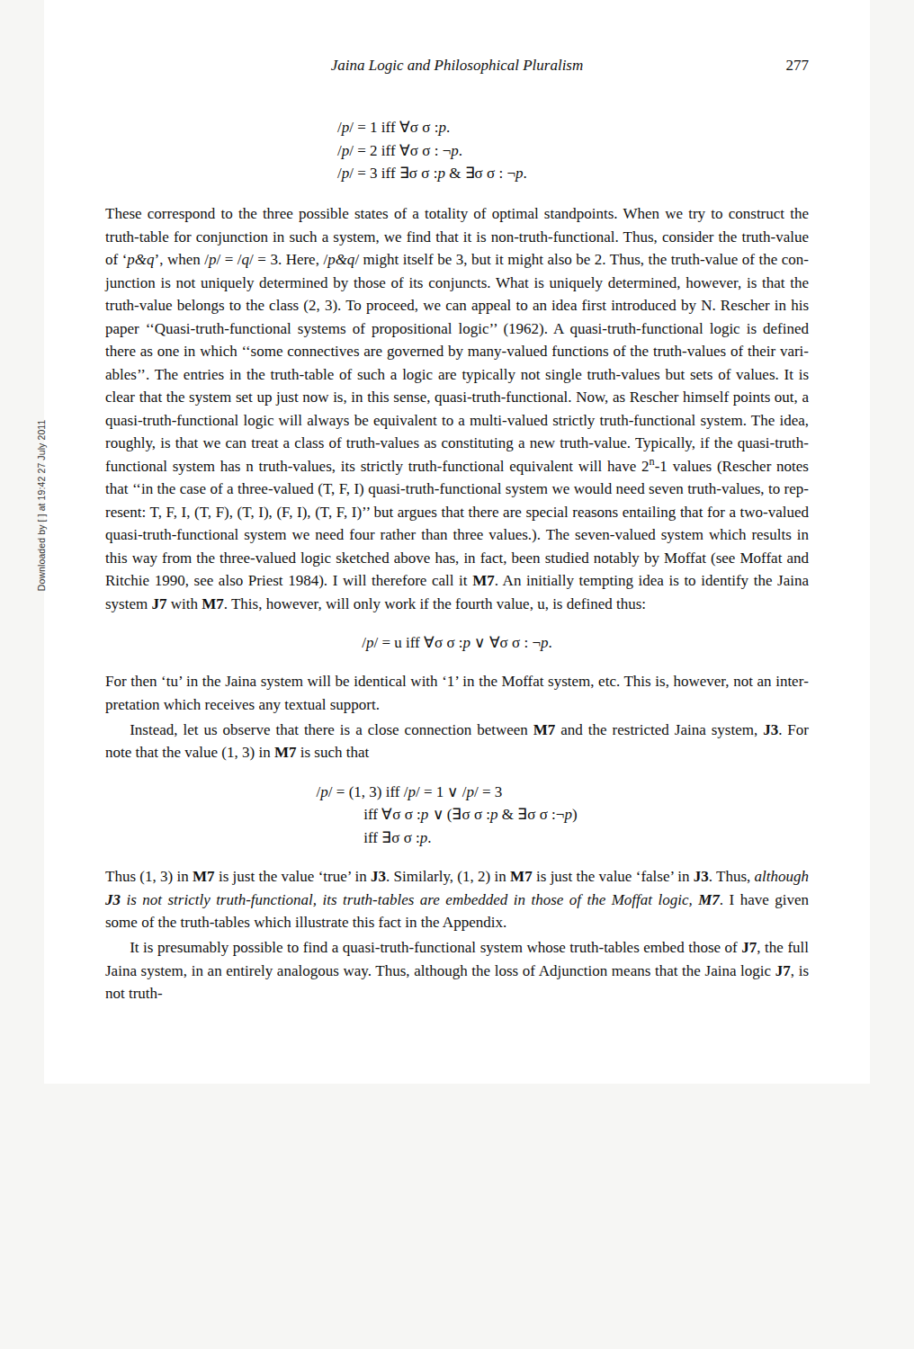Downloaded by [ ] at 19:42 27 July 2011
Jaina Logic and Philosophical Pluralism 277
/p/ = 1 iff ∀σ σ :p.
/p/ = 2 iff ∀σ σ : ¬p.
/p/ = 3 iff ∃σ σ :p & ∃σ σ : ¬p.
These correspond to the three possible states of a totality of optimal standpoints. When we try to construct the truth-table for conjunction in such a system, we find that it is non-truth-functional. Thus, consider the truth-value of ‘p&q’, when /p/ = /q/ = 3. Here, /p&q/ might itself be 3, but it might also be 2. Thus, the truth-value of the conjunction is not uniquely determined by those of its conjuncts. What is uniquely determined, however, is that the truth-value belongs to the class (2, 3). To proceed, we can appeal to an idea first introduced by N. Rescher in his paper ‘‘Quasi-truth-functional systems of propositional logic’’ (1962). A quasi-truth-functional logic is defined there as one in which ‘‘some connectives are governed by many-valued functions of the truth-values of their variables’’. The entries in the truth-table of such a logic are typically not single truth-values but sets of values. It is clear that the system set up just now is, in this sense, quasi-truth-functional. Now, as Rescher himself points out, a quasi-truth-functional logic will always be equivalent to a multi-valued strictly truth-functional system. The idea, roughly, is that we can treat a class of truth-values as constituting a new truth-value. Typically, if the quasi-truth-functional system has n truth-values, its strictly truth-functional equivalent will have 2n-1 values (Rescher notes that ‘‘in the case of a three-valued (T, F, I) quasi-truth-functional system we would need seven truth-values, to represent: T, F, I, (T, F), (T, I), (F, I), (T, F, I)’’ but argues that there are special reasons entailing that for a two-valued quasi-truth-functional system we need four rather than three values.). The seven-valued system which results in this way from the three-valued logic sketched above has, in fact, been studied notably by Moffat (see Moffat and Ritchie 1990, see also Priest 1984). I will therefore call it M7. An initially tempting idea is to identify the Jaina system J7 with M7. This, however, will only work if the fourth value, u, is defined thus:
/p/ = u iff ∀σ σ :p ∨ ∀σ σ : ¬p.
For then ‘tu’ in the Jaina system will be identical with ‘1’ in the Moffat system, etc. This is, however, not an interpretation which receives any textual support.
Instead, let us observe that there is a close connection between M7 and the restricted Jaina system, J3. For note that the value (1, 3) in M7 is such that
/p/ = (1, 3) iff /p/ = 1 ∨ /p/ = 3
iff ∀σ σ :p ∨ (∃σ σ :p & ∃σ σ :¬p)
iff ∃σ σ :p.
Thus (1, 3) in M7 is just the value ‘true’ in J3. Similarly, (1, 2) in M7 is just the value ‘false’ in J3. Thus, although J3 is not strictly truth-functional, its truth-tables are embedded in those of the Moffat logic, M7. I have given some of the truth-tables which illustrate this fact in the Appendix.
It is presumably possible to find a quasi-truth-functional system whose truth-tables embed those of J7, the full Jaina system, in an entirely analogous way. Thus, although the loss of Adjunction means that the Jaina logic J7, is not truth-